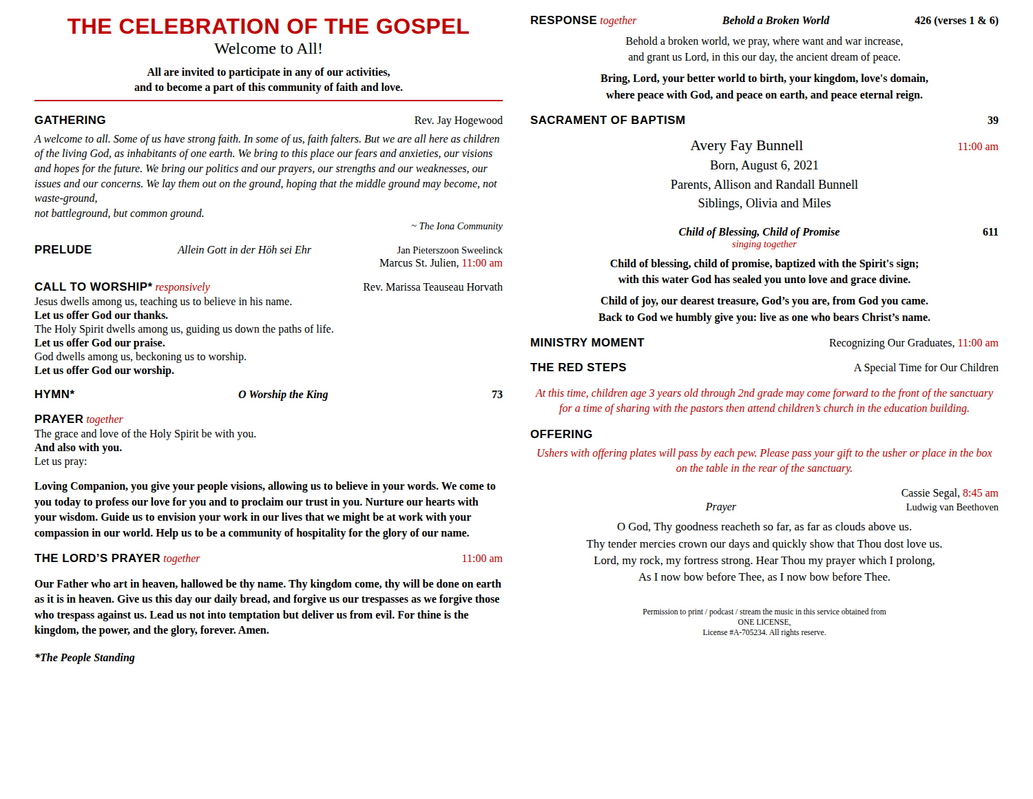THE CELEBRATION OF THE GOSPEL
Welcome to All!
All are invited to participate in any of our activities,
and to become a part of this community of faith and love.
GATHERING Rev. Jay Hogewood
A welcome to all. Some of us have strong faith. In some of us, faith falters. But we are all here as children of the living God, as inhabitants of one earth. We bring to this place our fears and anxieties, our visions and hopes for the future. We bring our politics and our prayers, our strengths and our weaknesses, our issues and our concerns. We lay them out on the ground, hoping that the middle ground may become, not waste-ground,
not battleground, but common ground.
~ The Iona Community
PRELUDE Allein Gott in der Höh sei Ehr Jan Pieterszoon Sweelinck
Marcus St. Julien, 11:00 am
CALL TO WORSHIP* responsively Rev. Marissa Teauseau Horvath
Jesus dwells among us, teaching us to believe in his name.
Let us offer God our thanks.
The Holy Spirit dwells among us, guiding us down the paths of life.
Let us offer God our praise.
God dwells among us, beckoning us to worship.
Let us offer God our worship.
HYMN* O Worship the King 73
PRAYER together
The grace and love of the Holy Spirit be with you.
And also with you.
Let us pray:
Loving Companion, you give your people visions, allowing us to believe in your words. We come to you today to profess our love for you and to proclaim our trust in you. Nurture our hearts with your wisdom. Guide us to envision your work in our lives that we might be at work with your compassion in our world. Help us to be a community of hospitality for the glory of our name.
THE LORD’S PRAYER together 11:00 am
Our Father who art in heaven, hallowed be thy name. Thy kingdom come, thy will be done on earth as it is in heaven. Give us this day our daily bread, and forgive us our trespasses as we forgive those who trespass against us. Lead us not into temptation but deliver us from evil. For thine is the kingdom, the power, and the glory, forever. Amen.
*The People Standing
RESPONSE together Behold a Broken World 426 (verses 1 & 6)
Behold a broken world, we pray, where want and war increase,
and grant us Lord, in this our day, the ancient dream of peace.
Bring, Lord, your better world to birth, your kingdom, love's domain,
where peace with God, and peace on earth, and peace eternal reign.
SACRAMENT OF BAPTISM 39
x Avery Fay Bunnell 11:00 am
Born, August 6, 2021
Parents, Allison and Randall Bunnell
Siblings, Olivia and Miles
x Child of Blessing, Child of Promise 611
singing together
Child of blessing, child of promise, baptized with the Spirit's sign;
with this water God has sealed you unto love and grace divine.
Child of joy, our dearest treasure, God’s you are, from God you came.
Back to God we humbly give you: live as one who bears Christ’s name.
MINISTRY MOMENT Recognizing Our Graduates, 11:00 am
THE RED STEPS A Special Time for Our Children
At this time, children age 3 years old through 2nd grade may come forward to the front of the sanctuary for a time of sharing with the pastors then attend children’s church in the education building.
OFFERING
Ushers with offering plates will pass by each pew. Please pass your gift to the usher or place in the box on the table in the rear of the sanctuary.
Cassie Segal, 8:45 am
x Prayer Ludwig van Beethoven
O God, Thy goodness reacheth so far, as far as clouds above us.
Thy tender mercies crown our days and quickly show that Thou dost love us.
Lord, my rock, my fortress strong. Hear Thou my prayer which I prolong,
As I now bow before Thee, as I now bow before Thee.
Permission to print / podcast / stream the music in this service obtained from
ONE LICENSE,
License #A-705234. All rights reserve.